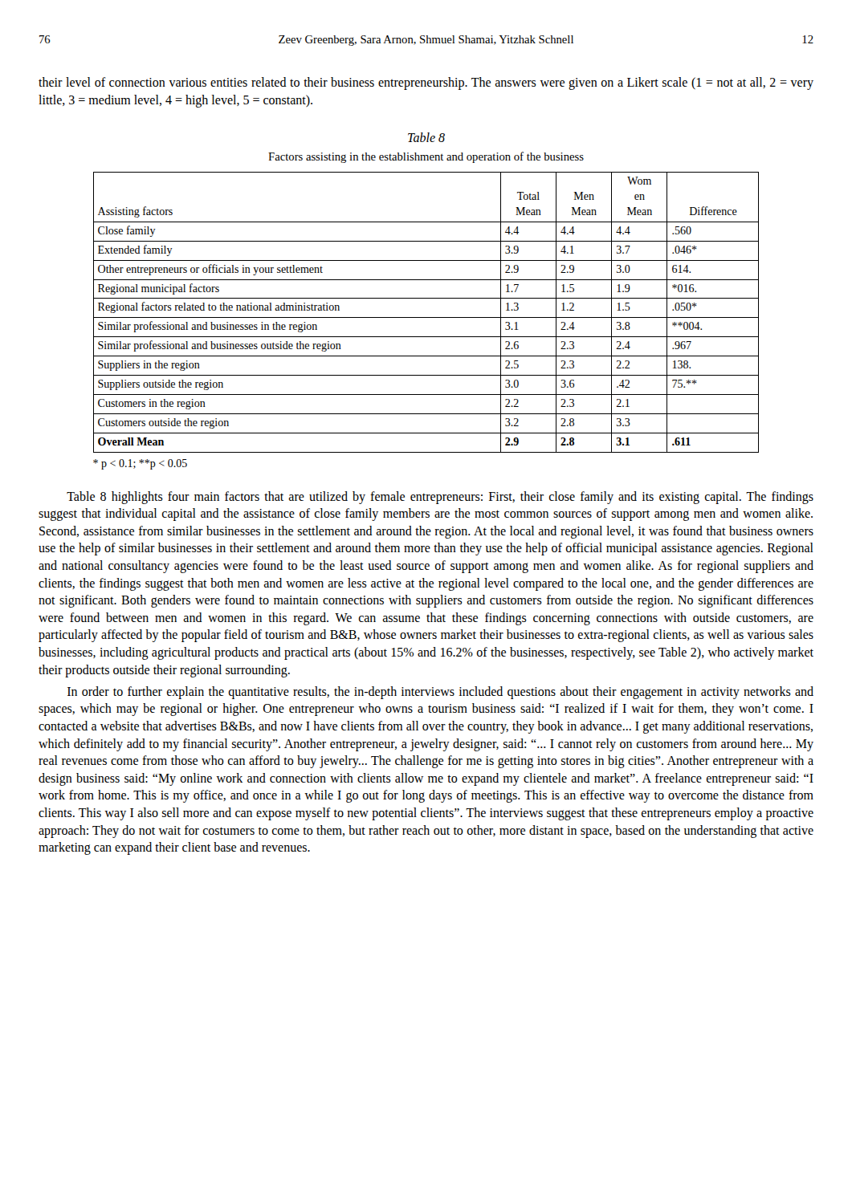76 Zeev Greenberg, Sara Arnon, Shmuel Shamai, Yitzhak Schnell 12
their level of connection various entities related to their business entrepreneurship. The answers were given on a Likert scale (1 = not at all, 2 = very little, 3 = medium level, 4 = high level, 5 = constant).
Table 8
Factors assisting in the establishment and operation of the business
| Assisting factors | Total Mean | Men Mean | Wom en Mean | Difference |
| --- | --- | --- | --- | --- |
| Close family | 4.4 | 4.4 | 4.4 | .560 |
| Extended family | 3.9 | 4.1 | 3.7 | .046* |
| Other entrepreneurs or officials in your settlement | 2.9 | 2.9 | 3.0 | 614. |
| Regional municipal factors | 1.7 | 1.5 | 1.9 | *016. |
| Regional factors related to the national administration | 1.3 | 1.2 | 1.5 | .050* |
| Similar professional and businesses in the region | 3.1 | 2.4 | 3.8 | **004. |
| Similar professional and businesses outside the region | 2.6 | 2.3 | 2.4 | .967 |
| Suppliers in the region | 2.5 | 2.3 | 2.2 | 138. |
| Suppliers outside the region | 3.0 | 3.6 | .42 | 75.** |
| Customers in the region | 2.2 | 2.3 | 2.1 | |
| Customers outside the region | 3.2 | 2.8 | 3.3 | |
| Overall Mean | 2.9 | 2.8 | 3.1 | .611 |
* p < 0.1; **p < 0.05
Table 8 highlights four main factors that are utilized by female entrepreneurs: First, their close family and its existing capital. The findings suggest that individual capital and the assistance of close family members are the most common sources of support among men and women alike. Second, assistance from similar businesses in the settlement and around the region. At the local and regional level, it was found that business owners use the help of similar businesses in their settlement and around them more than they use the help of official municipal assistance agencies. Regional and national consultancy agencies were found to be the least used source of support among men and women alike. As for regional suppliers and clients, the findings suggest that both men and women are less active at the regional level compared to the local one, and the gender differences are not significant. Both genders were found to maintain connections with suppliers and customers from outside the region. No significant differences were found between men and women in this regard. We can assume that these findings concerning connections with outside customers, are particularly affected by the popular field of tourism and B&B, whose owners market their businesses to extra-regional clients, as well as various sales businesses, including agricultural products and practical arts (about 15% and 16.2% of the businesses, respectively, see Table 2), who actively market their products outside their regional surrounding.
In order to further explain the quantitative results, the in-depth interviews included questions about their engagement in activity networks and spaces, which may be regional or higher. One entrepreneur who owns a tourism business said: “I realized if I wait for them, they won’t come. I contacted a website that advertises B&Bs, and now I have clients from all over the country, they book in advance... I get many additional reservations, which definitely add to my financial security”. Another entrepreneur, a jewelry designer, said: “... I cannot rely on customers from around here... My real revenues come from those who can afford to buy jewelry... The challenge for me is getting into stores in big cities”. Another entrepreneur with a design business said: “My online work and connection with clients allow me to expand my clientele and market”. A freelance entrepreneur said: “I work from home. This is my office, and once in a while I go out for long days of meetings. This is an effective way to overcome the distance from clients. This way I also sell more and can expose myself to new potential clients”. The interviews suggest that these entrepreneurs employ a proactive approach: They do not wait for costumers to come to them, but rather reach out to other, more distant in space, based on the understanding that active marketing can expand their client base and revenues.